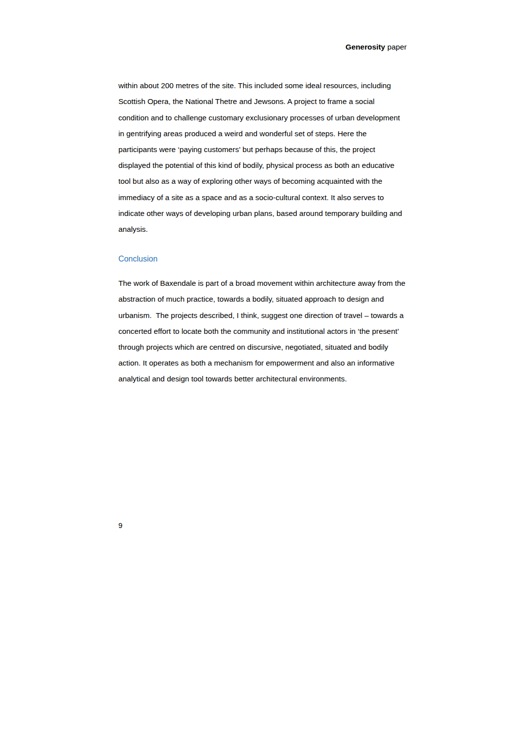Generosity paper
within about 200 metres of the site. This included some ideal resources, including Scottish Opera, the National Thetre and Jewsons. A project to frame a social condition and to challenge customary exclusionary processes of urban development in gentrifying areas produced a weird and wonderful set of steps. Here the participants were ‘paying customers’ but perhaps because of this, the project displayed the potential of this kind of bodily, physical process as both an educative tool but also as a way of exploring other ways of becoming acquainted with the immediacy of a site as a space and as a socio-cultural context. It also serves to indicate other ways of developing urban plans, based around temporary building and analysis.
Conclusion
The work of Baxendale is part of a broad movement within architecture away from the abstraction of much practice, towards a bodily, situated approach to design and urbanism. The projects described, I think, suggest one direction of travel – towards a concerted effort to locate both the community and institutional actors in ‘the present’ through projects which are centred on discursive, negotiated, situated and bodily action. It operates as both a mechanism for empowerment and also an informative analytical and design tool towards better architectural environments.
9